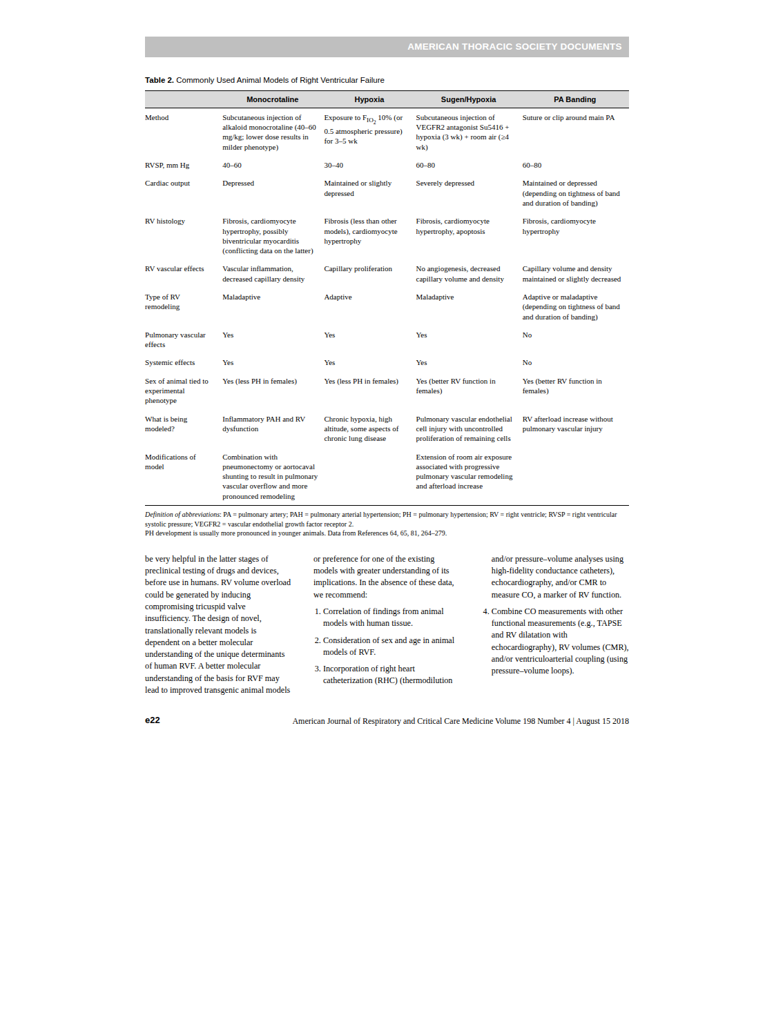American Thoracic Society Documents
Table 2. Commonly Used Animal Models of Right Ventricular Failure
| | Monocrotaline | Hypoxia | Sugen/Hypoxia | PA Banding |
| --- | --- | --- | --- | --- |
| Method | Subcutaneous injection of alkaloid monocrotaline (40–60 mg/kg; lower dose results in milder phenotype) | Exposure to F IO 2 10% (or 0.5 atmospheric pressure) for 3–5 wk | Subcutaneous injection of VEGFR2 antagonist Su5416 + hypoxia (3 wk) + room air (≥4 wk) | Suture or clip around main PA |
| RVSP, mm Hg | 40–60 | 30–40 | 60–80 | 60–80 |
| Cardiac output | Depressed | Maintained or slightly depressed | Severely depressed | Maintained or depressed (depending on tightness of band and duration of banding) |
| RV histology | Fibrosis, cardiomyocyte hypertrophy, possibly biventricular myocarditis (conflicting data on the latter) | Fibrosis (less than other models), cardiomyocyte hypertrophy | Fibrosis, cardiomyocyte hypertrophy, apoptosis | Fibrosis, cardiomyocyte hypertrophy |
| RV vascular effects | Vascular inflammation, decreased capillary density | Capillary proliferation | No angiogenesis, decreased capillary volume and density | Capillary volume and density maintained or slightly decreased |
| Type of RV remodeling | Maladaptive | Adaptive | Maladaptive | Adaptive or maladaptive (depending on tightness of band and duration of banding) |
| Pulmonary vascular effects | Yes | Yes | Yes | No |
| Systemic effects | Yes | Yes | Yes | No |
| Sex of animal tied to experimental phenotype | Yes (less PH in females) | Yes (less PH in females) | Yes (better RV function in females) | Yes (better RV function in females) |
| What is being modeled? | Inflammatory PAH and RV dysfunction | Chronic hypoxia, high altitude, some aspects of chronic lung disease | Pulmonary vascular endothelial cell injury with uncontrolled proliferation of remaining cells | RV afterload increase without pulmonary vascular injury |
| Modifications of model | Combination with pneumonectomy or aortocaval shunting to result in pulmonary vascular overflow and more pronounced remodeling | | Extension of room air exposure associated with progressive pulmonary vascular remodeling and afterload increase | |
Definition of abbreviations: PA = pulmonary artery; PAH = pulmonary arterial hypertension; PH = pulmonary hypertension; RV = right ventricle; RVSP = right ventricular systolic pressure; VEGFR2 = vascular endothelial growth factor receptor 2.
PH development is usually more pronounced in younger animals. Data from References 64, 65, 81, 264–279.
be very helpful in the latter stages of preclinical testing of drugs and devices, before use in humans. RV volume overload could be generated by inducing compromising tricuspid valve insufficiency. The design of novel, translationally relevant models is dependent on a better molecular understanding of the unique determinants of human RVF. A better molecular understanding of the basis for RVF may lead to improved transgenic animal models or preference for one of the existing models with greater understanding of its implications. In the absence of these data, we recommend:
Correlation of findings from animal models with human tissue.
Consideration of sex and age in animal models of RVF.
Incorporation of right heart catheterization (RHC) (thermodilution and/or pressure–volume analyses using high-fidelity conductance catheters), echocardiography, and/or CMR to measure CO, a marker of RV function.
Combine CO measurements with other functional measurements (e.g., TAPSE and RV dilatation with echocardiography), RV volumes (CMR), and/or ventriculoarterial coupling (using pressure–volume loops).
e22
American Journal of Respiratory and Critical Care Medicine Volume 198 Number 4 | August 15 2018